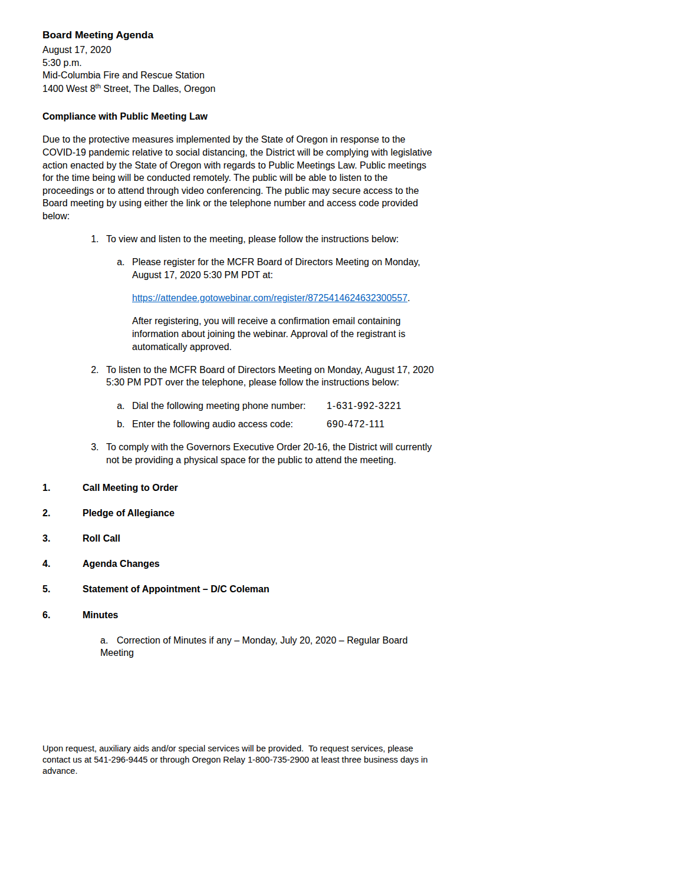Board Meeting Agenda
August 17, 2020
5:30 p.m.
Mid-Columbia Fire and Rescue Station
1400 West 8th Street, The Dalles, Oregon
Compliance with Public Meeting Law
Due to the protective measures implemented by the State of Oregon in response to the COVID-19 pandemic relative to social distancing, the District will be complying with legislative action enacted by the State of Oregon with regards to Public Meetings Law. Public meetings for the time being will be conducted remotely. The public will be able to listen to the proceedings or to attend through video conferencing. The public may secure access to the Board meeting by using either the link or the telephone number and access code provided below:
To view and listen to the meeting, please follow the instructions below:
Please register for the MCFR Board of Directors Meeting on Monday, August 17, 2020 5:30 PM PDT at:
https://attendee.gotowebinar.com/register/8725414624632300557.
After registering, you will receive a confirmation email containing information about joining the webinar. Approval of the registrant is automatically approved.
To listen to the MCFR Board of Directors Meeting on Monday, August 17, 2020 5:30 PM PDT over the telephone, please follow the instructions below:
Dial the following meeting phone number: 1-631-992-3221
Enter the following audio access code: 690-472-111
To comply with the Governors Executive Order 20-16, the District will currently not be providing a physical space for the public to attend the meeting.
| 1. | Call Meeting to Order |
| 2. | Pledge of Allegiance |
| 3. | Roll Call |
| 4. | Agenda Changes |
| 5. | Statement of Appointment – D/C Coleman |
| 6. | Minutes a. Correction of Minutes if any – Monday, July 20, 2020 – Regular Board Meeting |
Upon request, auxiliary aids and/or special services will be provided. To request services, please contact us at 541-296-9445 or through Oregon Relay 1-800-735-2900 at least three business days in advance.